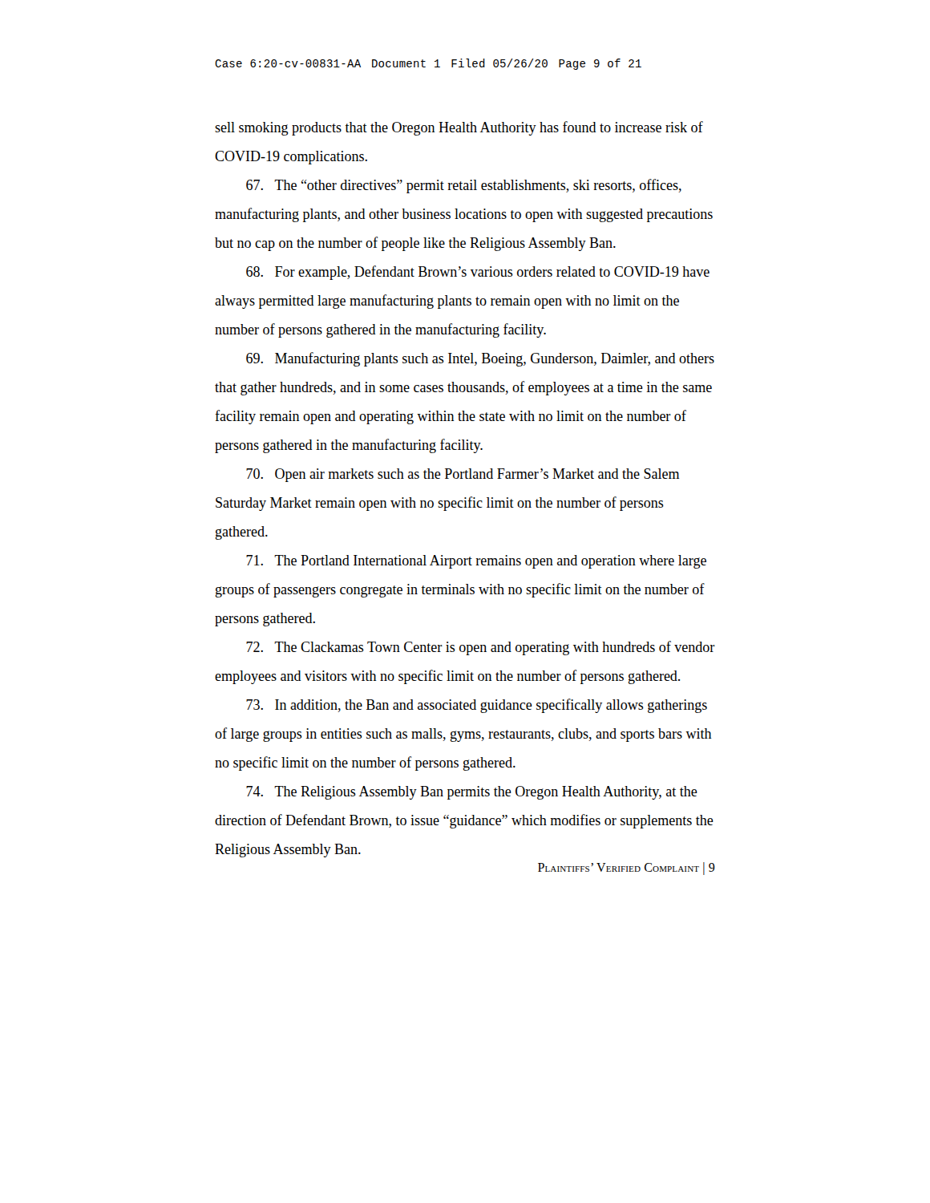Case 6:20-cv-00831-AA Document 1 Filed 05/26/20 Page 9 of 21
sell smoking products that the Oregon Health Authority has found to increase risk of COVID-19 complications.
67. The “other directives” permit retail establishments, ski resorts, offices, manufacturing plants, and other business locations to open with suggested precautions but no cap on the number of people like the Religious Assembly Ban.
68. For example, Defendant Brown’s various orders related to COVID-19 have always permitted large manufacturing plants to remain open with no limit on the number of persons gathered in the manufacturing facility.
69. Manufacturing plants such as Intel, Boeing, Gunderson, Daimler, and others that gather hundreds, and in some cases thousands, of employees at a time in the same facility remain open and operating within the state with no limit on the number of persons gathered in the manufacturing facility.
70. Open air markets such as the Portland Farmer’s Market and the Salem Saturday Market remain open with no specific limit on the number of persons gathered.
71. The Portland International Airport remains open and operation where large groups of passengers congregate in terminals with no specific limit on the number of persons gathered.
72. The Clackamas Town Center is open and operating with hundreds of vendor employees and visitors with no specific limit on the number of persons gathered.
73. In addition, the Ban and associated guidance specifically allows gatherings of large groups in entities such as malls, gyms, restaurants, clubs, and sports bars with no specific limit on the number of persons gathered.
74. The Religious Assembly Ban permits the Oregon Health Authority, at the direction of Defendant Brown, to issue “guidance” which modifies or supplements the Religious Assembly Ban.
Plaintiffs’ Verified Complaint | 9